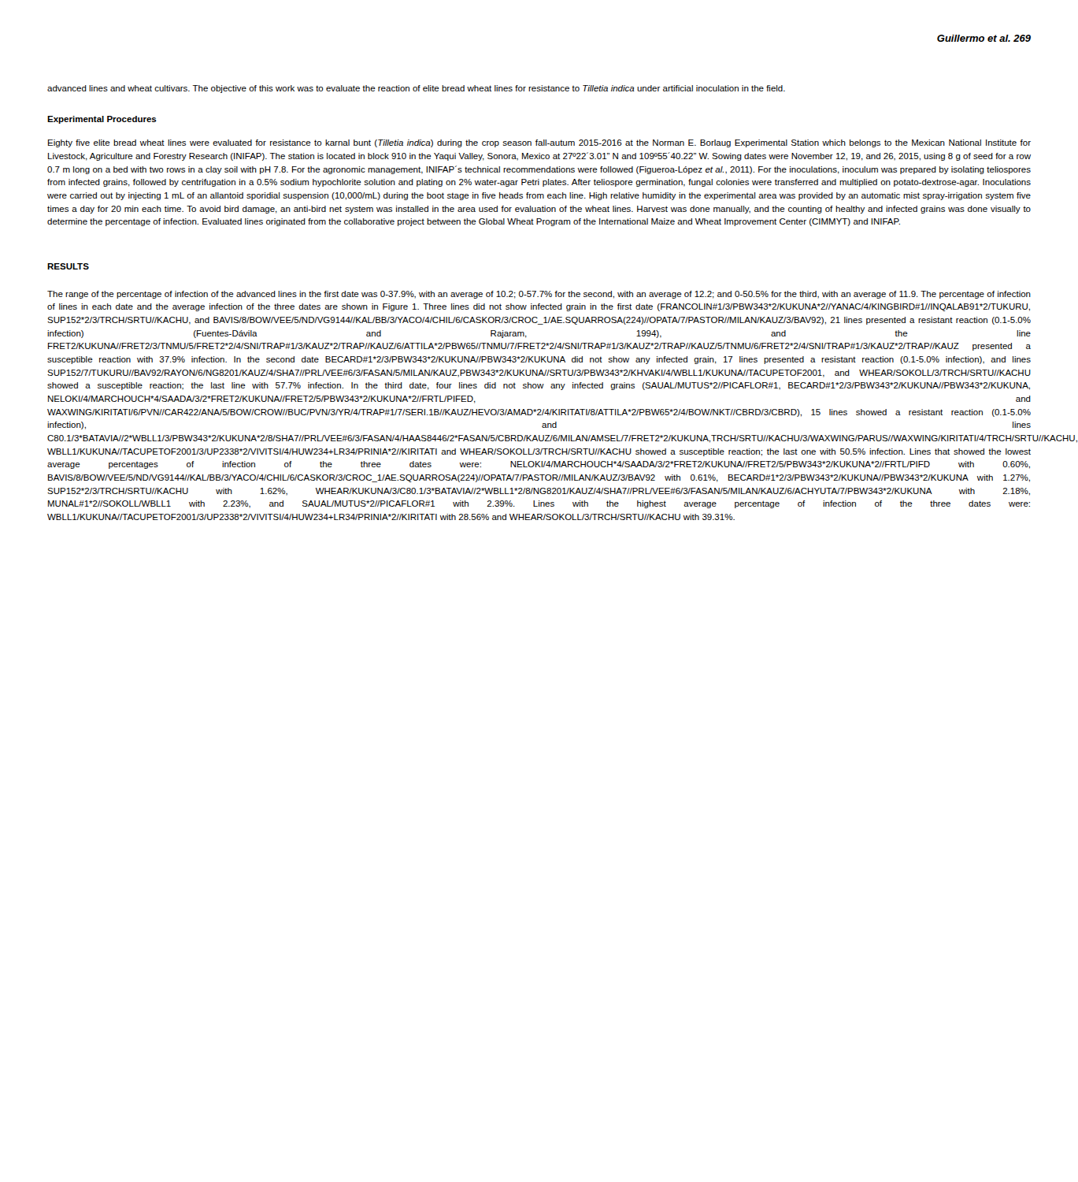Guillermo et al. 269
advanced lines and wheat cultivars. The objective of this work was to evaluate the reaction of elite bread wheat lines for resistance to Tilletia indica under artificial inoculation in the field.
Experimental Procedures
Eighty five elite bread wheat lines were evaluated for resistance to karnal bunt (Tilletia indica) during the crop season fall-autum 2015-2016 at the Norman E. Borlaug Experimental Station which belongs to the Mexican National Institute for Livestock, Agriculture and Forestry Research (INIFAP). The station is located in block 910 in the Yaqui Valley, Sonora, Mexico at 27º22´3.01” N and 109º55´40.22” W. Sowing dates were November 12, 19, and 26, 2015, using 8 g of seed for a row 0.7 m long on a bed with two rows in a clay soil with pH 7.8. For the agronomic management, INIFAP´s technical recommendations were followed (Figueroa-López et al., 2011). For the inoculations, inoculum was prepared by isolating teliospores from infected grains, followed by centrifugation in a 0.5% sodium hypochlorite solution and plating on 2% water-agar Petri plates. After teliospore germination, fungal colonies were transferred and multiplied on potato-dextrose-agar. Inoculations were carried out by injecting 1 mL of an allantoid sporidial suspension (10,000/mL) during the boot stage in five heads from each line. High relative humidity in the experimental area was provided by an automatic mist spray-irrigation system five times a day for 20 min each time. To avoid bird damage, an anti-bird net system was installed in the area used for evaluation of the wheat lines. Harvest was done manually, and the counting of healthy and infected grains was done visually to determine the percentage of infection. Evaluated lines originated from the collaborative project between the Global Wheat Program of the International Maize and Wheat Improvement Center (CIMMYT) and INIFAP.
RESULTS
The range of the percentage of infection of the advanced lines in the first date was 0-37.9%, with an average of 10.2; 0-57.7% for the second, with an average of 12.2; and 0-50.5% for the third, with an average of 11.9. The percentage of infection of lines in each date and the average infection of the three dates are shown in Figure 1. Three lines did not show infected grain in the first date (FRANCOLIN#1/3/PBW343*2/KUKUNA*2//YANAC/4/KINGBIRD#1//INQALAB91*2/TUKURU, SUP152*2/3/TRCH/SRTU//KACHU, and BAVIS/8/BOW/VEE/5/ND/VG9144//KAL/BB/3/YACO/4/CHIL/6/CASKOR/3/CROC_1/AE.SQUARROSA(224)//OPATA/7/PASTOR//MILAN/KAUZ/3/BAV92), 21 lines presented a resistant reaction (0.1-5.0% infection) (Fuentes-Dávila and Rajaram, 1994), and the line FRET2/KUKUNA//FRET2/3/TNMU/5/FRET2*2/4/SNI/TRAP#1/3/KAUZ*2/TRAP//KAUZ/6/ATTILA*2/PBW65//TNMU/7/FRET2*2/4/SNI/TRAP#1/3/KAUZ*2/TRAP//KAUZ/5/TNMU/6/FRET2*2/4/SNI/TRAP#1/3/KAUZ*2/TRAP//KAUZ presented a susceptible reaction with 37.9% infection. In the second date BECARD#1*2/3/PBW343*2/KUKUNA//PBW343*2/KUKUNA did not show any infected grain, 17 lines presented a resistant reaction (0.1-5.0% infection), and lines SUP152/7/TUKURU//BAV92/RAYON/6/NG8201/KAUZ/4/SHA7//PRL/VEE#6/3/FASAN/5/MILAN/KAUZ,PBW343*2/KUKUNA//SRTU/3/PBW343*2/KHVAKI/4/WBLL1/KUKUNA//TACUPETOF2001, and WHEAR/SOKOLL/3/TRCH/SRTU//KACHU showed a susceptible reaction; the last line with 57.7% infection. In the third date, four lines did not show any infected grains (SAUAL/MUTUS*2//PICAFLOR#1, BECARD#1*2/3/PBW343*2/KUKUNA//PBW343*2/KUKUNA, NELOKI/4/MARCHOUCH*4/SAADA/3/2*FRET2/KUKUNA//FRET2/5/PBW343*2/KUKUNA*2//FRTL/PIFED, and WAXWING/KIRITATI/6/PVN//CAR422/ANA/5/BOW/CROW//BUC/PVN/3/YR/4/TRAP#1/7/SERI.1B//KAUZ/HEVO/3/AMAD*2/4/KIRITATI/8/ATTILA*2/PBW65*2/4/BOW/NKT//CBRD/3/CBRD), 15 lines showed a resistant reaction (0.1-5.0% infection), and lines C80.1/3*BATAVIA//2*WBLL1/3/PBW343*2/KUKUNA*2/8/SHA7//PRL/VEE#6/3/FASAN/4/HAAS8446/2*FASAN/5/CBRD/KAUZ/6/MILAN/AMSEL/7/FRET2*2/KUKUNA,TRCH/SRTU//KACHU/3/WAXWING/PARUS//WAXWING/KIRITATI/4/TRCH/SRTU//KACHU, WBLL1/KUKUNA//TACUPETOF2001/3/UP2338*2/VIVITSI/4/HUW234+LR34/PRINIA*2//KIRITATI and WHEAR/SOKOLL/3/TRCH/SRTU//KACHU showed a susceptible reaction; the last one with 50.5% infection. Lines that showed the lowest average percentages of infection of the three dates were: NELOKI/4/MARCHOUCH*4/SAADA/3/2*FRET2/KUKUNA//FRET2/5/PBW343*2/KUKUNA*2//FRTL/PIFD with 0.60%, BAVIS/8/BOW/VEE/5/ND/VG9144//KAL/BB/3/YACO/4/CHIL/6/CASKOR/3/CROC_1/AE.SQUARROSA(224)//OPATA/7/PASTOR//MILAN/KAUZ/3/BAV92 with 0.61%, BECARD#1*2/3/PBW343*2/KUKUNA//PBW343*2/KUKUNA with 1.27%, SUP152*2/3/TRCH/SRTU//KACHU with 1.62%, WHEAR/KUKUNA/3/C80.1/3*BATAVIA//2*WBLL1*2/8/NG8201/KAUZ/4/SHA7//PRL/VEE#6/3/FASAN/5/MILAN/KAUZ/6/ACHYUTA/7/PBW343*2/KUKUNA with 2.18%, MUNAL#1*2//SOKOLL/WBLL1 with 2.23%, and SAUAL/MUTUS*2//PICAFLOR#1 with 2.39%. Lines with the highest average percentage of infection of the three dates were: WBLL1/KUKUNA//TACUPETOF2001/3/UP2338*2/VIVITSI/4/HUW234+LR34/PRINIA*2//KIRITATI with 28.56% and WHEAR/SOKOLL/3/TRCH/SRTU//KACHU with 39.31%.